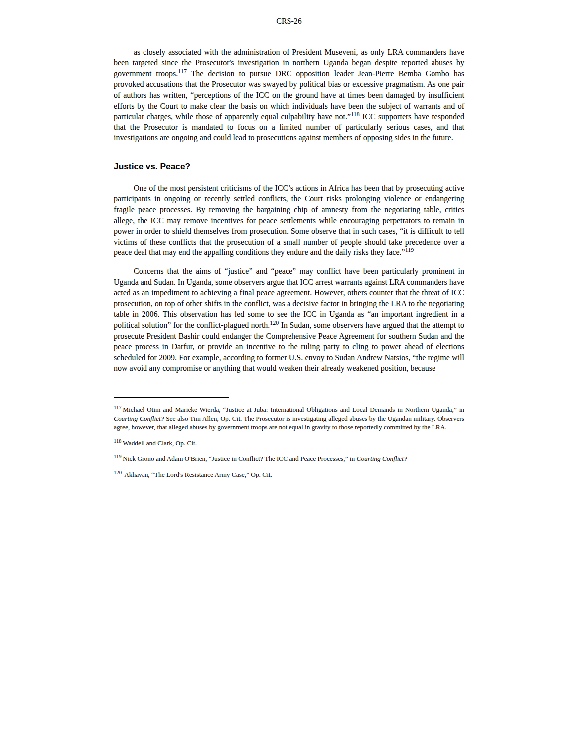CRS-26
as closely associated with the administration of President Museveni, as only LRA commanders have been targeted since the Prosecutor's investigation in northern Uganda began despite reported abuses by government troops.117 The decision to pursue DRC opposition leader Jean-Pierre Bemba Gombo has provoked accusations that the Prosecutor was swayed by political bias or excessive pragmatism. As one pair of authors has written, “perceptions of the ICC on the ground have at times been damaged by insufficient efforts by the Court to make clear the basis on which individuals have been the subject of warrants and of particular charges, while those of apparently equal culpability have not.”118 ICC supporters have responded that the Prosecutor is mandated to focus on a limited number of particularly serious cases, and that investigations are ongoing and could lead to prosecutions against members of opposing sides in the future.
Justice vs. Peace?
One of the most persistent criticisms of the ICC’s actions in Africa has been that by prosecuting active participants in ongoing or recently settled conflicts, the Court risks prolonging violence or endangering fragile peace processes. By removing the bargaining chip of amnesty from the negotiating table, critics allege, the ICC may remove incentives for peace settlements while encouraging perpetrators to remain in power in order to shield themselves from prosecution. Some observe that in such cases, “it is difficult to tell victims of these conflicts that the prosecution of a small number of people should take precedence over a peace deal that may end the appalling conditions they endure and the daily risks they face.”119
Concerns that the aims of “justice” and “peace” may conflict have been particularly prominent in Uganda and Sudan. In Uganda, some observers argue that ICC arrest warrants against LRA commanders have acted as an impediment to achieving a final peace agreement. However, others counter that the threat of ICC prosecution, on top of other shifts in the conflict, was a decisive factor in bringing the LRA to the negotiating table in 2006. This observation has led some to see the ICC in Uganda as “an important ingredient in a political solution” for the conflict-plagued north.120 In Sudan, some observers have argued that the attempt to prosecute President Bashir could endanger the Comprehensive Peace Agreement for southern Sudan and the peace process in Darfur, or provide an incentive to the ruling party to cling to power ahead of elections scheduled for 2009. For example, according to former U.S. envoy to Sudan Andrew Natsios, “the regime will now avoid any compromise or anything that would weaken their already weakened position, because
117 Michael Otim and Marieke Wierda, “Justice at Juba: International Obligations and Local Demands in Northern Uganda,” in Courting Conflict? See also Tim Allen, Op. Cit. The Prosecutor is investigating alleged abuses by the Ugandan military. Observers agree, however, that alleged abuses by government troops are not equal in gravity to those reportedly committed by the LRA.
118 Waddell and Clark, Op. Cit.
119 Nick Grono and Adam O'Brien, “Justice in Conflict? The ICC and Peace Processes,” in Courting Conflict?
120 Akhavan, “The Lord's Resistance Army Case,” Op. Cit.